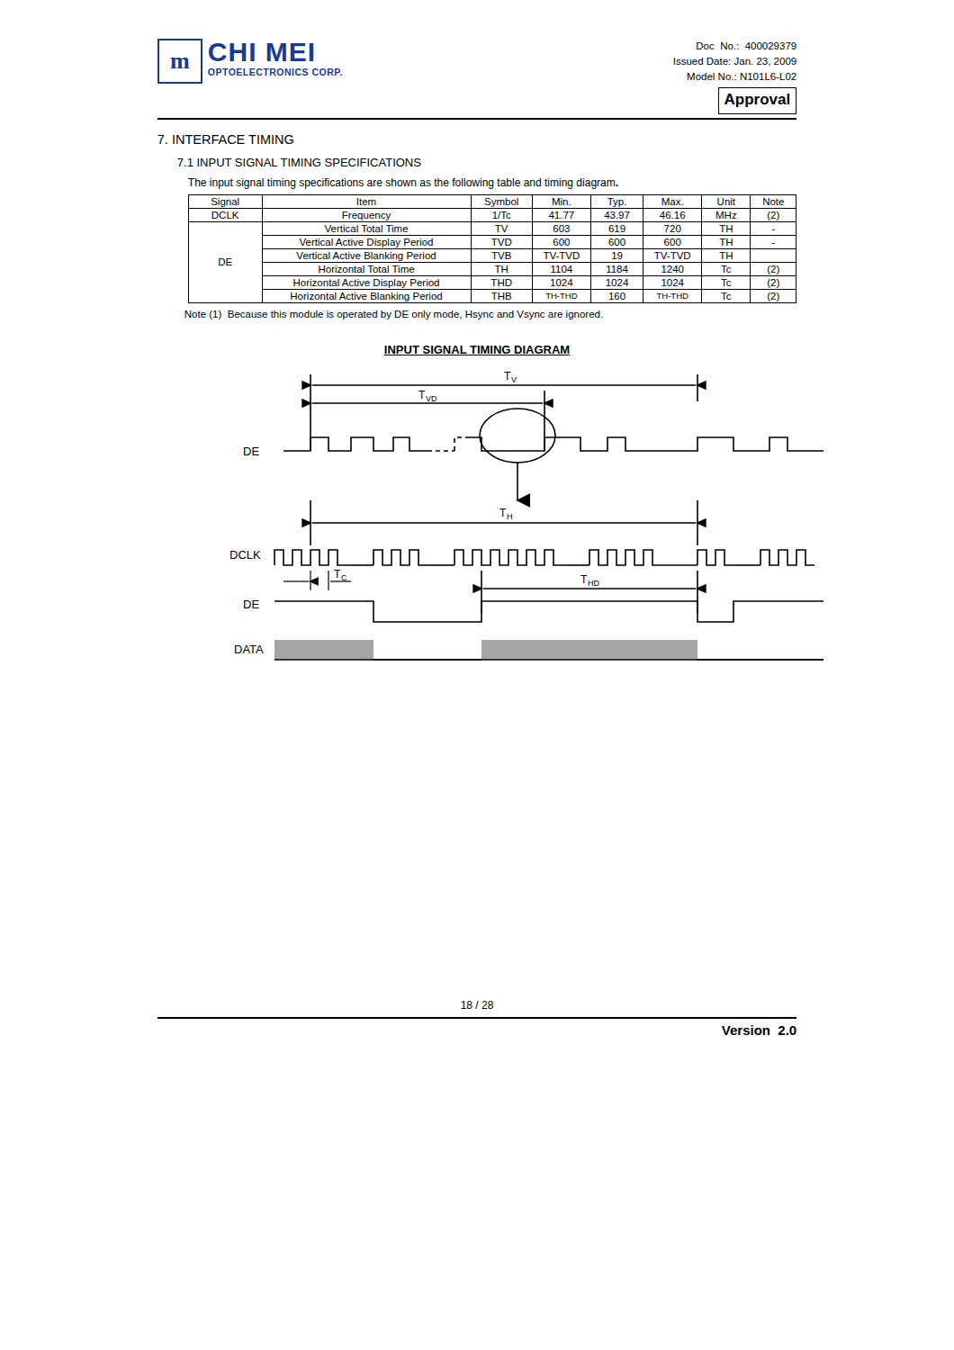m
CHI MEI OPTOELECTRONICS CORP.
Doc No.: 400029379
Issued Date: Jan. 23, 2009
Model No.: N101L6-L02
Approval
7. INTERFACE TIMING
7.1 INPUT SIGNAL TIMING SPECIFICATIONS
The input signal timing specifications are shown as the following table and timing diagram.
| Signal | Item | Symbol | Min. | Typ. | Max. | Unit | Note |
| --- | --- | --- | --- | --- | --- | --- | --- |
| DCLK | Frequency | 1/Tc | 41.77 | 43.97 | 46.16 | MHz | (2) |
| DE | Vertical Total Time | TV | 603 | 619 | 720 | TH | - |
| Vertical Active Display Period | TVD | 600 | 600 | 600 | TH | - |
| Vertical Active Blanking Period | TVB | TV-TVD | 19 | TV-TVD | TH | |
| Horizontal Total Time | TH | 1104 | 1184 | 1240 | Tc | (2) |
| Horizontal Active Display Period | THD | 1024 | 1024 | 1024 | Tc | (2) |
| Horizontal Active Blanking Period | THB | TH-THD | 160 | TH-THD | Tc | (2) |
Note (1) Because this module is operated by DE only mode, Hsync and Vsync are ignored.
INPUT SIGNAL TIMING DIAGRAM
T V T VD DE T H DCLK T C T HD DE DATA
18 / 28
Version 2.0